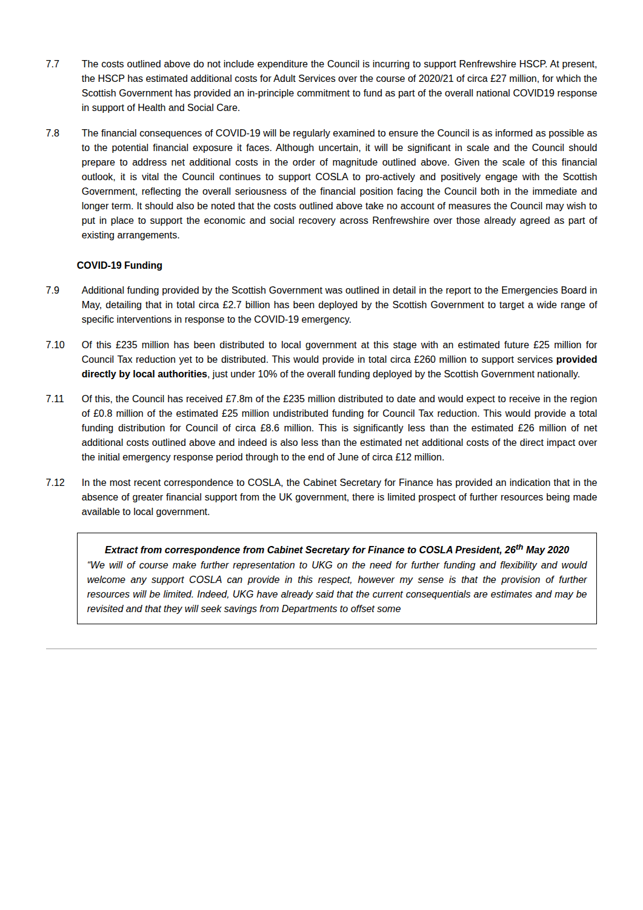7.7
The costs outlined above do not include expenditure the Council is incurring to support Renfrewshire HSCP. At present, the HSCP has estimated additional costs for Adult Services over the course of 2020/21 of circa £27 million, for which the Scottish Government has provided an in-principle commitment to fund as part of the overall national COVID19 response in support of Health and Social Care.
7.8
The financial consequences of COVID-19 will be regularly examined to ensure the Council is as informed as possible as to the potential financial exposure it faces. Although uncertain, it will be significant in scale and the Council should prepare to address net additional costs in the order of magnitude outlined above. Given the scale of this financial outlook, it is vital the Council continues to support COSLA to pro-actively and positively engage with the Scottish Government, reflecting the overall seriousness of the financial position facing the Council both in the immediate and longer term. It should also be noted that the costs outlined above take no account of measures the Council may wish to put in place to support the economic and social recovery across Renfrewshire over those already agreed as part of existing arrangements.
COVID-19 Funding
7.9
Additional funding provided by the Scottish Government was outlined in detail in the report to the Emergencies Board in May, detailing that in total circa £2.7 billion has been deployed by the Scottish Government to target a wide range of specific interventions in response to the COVID-19 emergency.
7.10
Of this £235 million has been distributed to local government at this stage with an estimated future £25 million for Council Tax reduction yet to be distributed. This would provide in total circa £260 million to support services provided directly by local authorities, just under 10% of the overall funding deployed by the Scottish Government nationally.
7.11
Of this, the Council has received £7.8m of the £235 million distributed to date and would expect to receive in the region of £0.8 million of the estimated £25 million undistributed funding for Council Tax reduction. This would provide a total funding distribution for Council of circa £8.6 million. This is significantly less than the estimated £26 million of net additional costs outlined above and indeed is also less than the estimated net additional costs of the direct impact over the initial emergency response period through to the end of June of circa £12 million.
7.12
In the most recent correspondence to COSLA, the Cabinet Secretary for Finance has provided an indication that in the absence of greater financial support from the UK government, there is limited prospect of further resources being made available to local government.
Extract from correspondence from Cabinet Secretary for Finance to COSLA President, 26th May 2020
“We will of course make further representation to UKG on the need for further funding and flexibility and would welcome any support COSLA can provide in this respect, however my sense is that the provision of further resources will be limited. Indeed, UKG have already said that the current consequentials are estimates and may be revisited and that they will seek savings from Departments to offset some